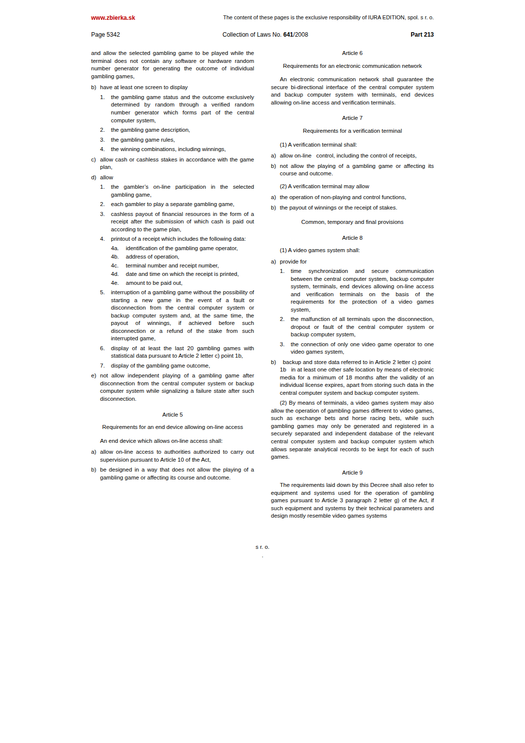www.zbierka.sk
The content of these pages is the exclusive responsibility of IURA EDITION, spol. s r. o.
Page 5342
Collection of Laws No. 641/2008
Part 213
and allow the selected gambling game to be played while the terminal does not contain any software or hardware random number generator for generating the outcome of individual gambling games,
b) have at least one screen to display
1. the gambling game status and the outcome exclusively determined by random through a verified random number generator which forms part of the central computer system,
2. the gambling game description,
3. the gambling game rules,
4. the winning combinations, including winnings,
c) allow cash or cashless stakes in accordance with the game plan,
d) allow
1. the gambler’s on-line participation in the selected gambling game,
2. each gambler to play a separate gambling game,
3. cashless payout of financial resources in the form of a receipt after the submission of which cash is paid out according to the game plan,
4. printout of a receipt which includes the following data:
4a. identification of the gambling game operator,
4b. address of operation,
4c. terminal number and receipt number,
4d. date and time on which the receipt is printed,
4e. amount to be paid out,
5. interruption of a gambling game without the possibility of starting a new game in the event of a fault or disconnection from the central computer system or backup computer system and, at the same time, the payout of winnings, if achieved before such disconnection or a refund of the stake from such interrupted game,
6. display of at least the last 20 gambling games with statistical data pursuant to Article 2 letter c) point 1b,
7. display of the gambling game outcome,
e) not allow independent playing of a gambling game after disconnection from the central computer system or backup computer system while signalizing a failure state after such disconnection.
Article 5
Requirements for an end device allowing on-line access
An end device which allows on-line access shall:
a) allow on-line access to authorities authorized to carry out supervision pursuant to Article 10 of the Act,
b) be designed in a way that does not allow the playing of a gambling game or affecting its course and outcome.
Article 6
Requirements for an electronic communication network
An electronic communication network shall guarantee the secure bi-directional interface of the central computer system and backup computer system with terminals, end devices allowing on-line access and verification terminals.
Article 7
Requirements for a verification terminal
(1) A verification terminal shall:
a) allow on-line control, including the control of receipts,
b) not allow the playing of a gambling game or affecting its course and outcome.
(2) A verification terminal may allow
a) the operation of non-playing and control functions,
b) the payout of winnings or the receipt of stakes.
Common, temporary and final provisions
Article 8
(1) A video games system shall:
a) provide for
1. time synchronization and secure communication between the central computer system, backup computer system, terminals, end devices allowing on-line access and verification terminals on the basis of the requirements for the protection of a video games system,
2. the malfunction of all terminals upon the disconnection, dropout or fault of the central computer system or backup computer system,
3. the connection of only one video game operator to one video games system,
b) backup and store data referred to in Article 2 letter c) point 1b in at least one other safe location by means of electronic media for a minimum of 18 months after the validity of an individual license expires, apart from storing such data in the central computer system and backup computer system.
(2) By means of terminals, a video games system may also allow the operation of gambling games different to video games, such as exchange bets and horse racing bets, while such gambling games may only be generated and registered in a securely separated and independent database of the relevant central computer system and backup computer system which allows separate analytical records to be kept for each of such games.
Article 9
The requirements laid down by this Decree shall also refer to equipment and systems used for the operation of gambling games pursuant to Article 3 paragraph 2 letter g) of the Act, if such equipment and systems by their technical parameters and design mostly resemble video games systems
s r. o. .